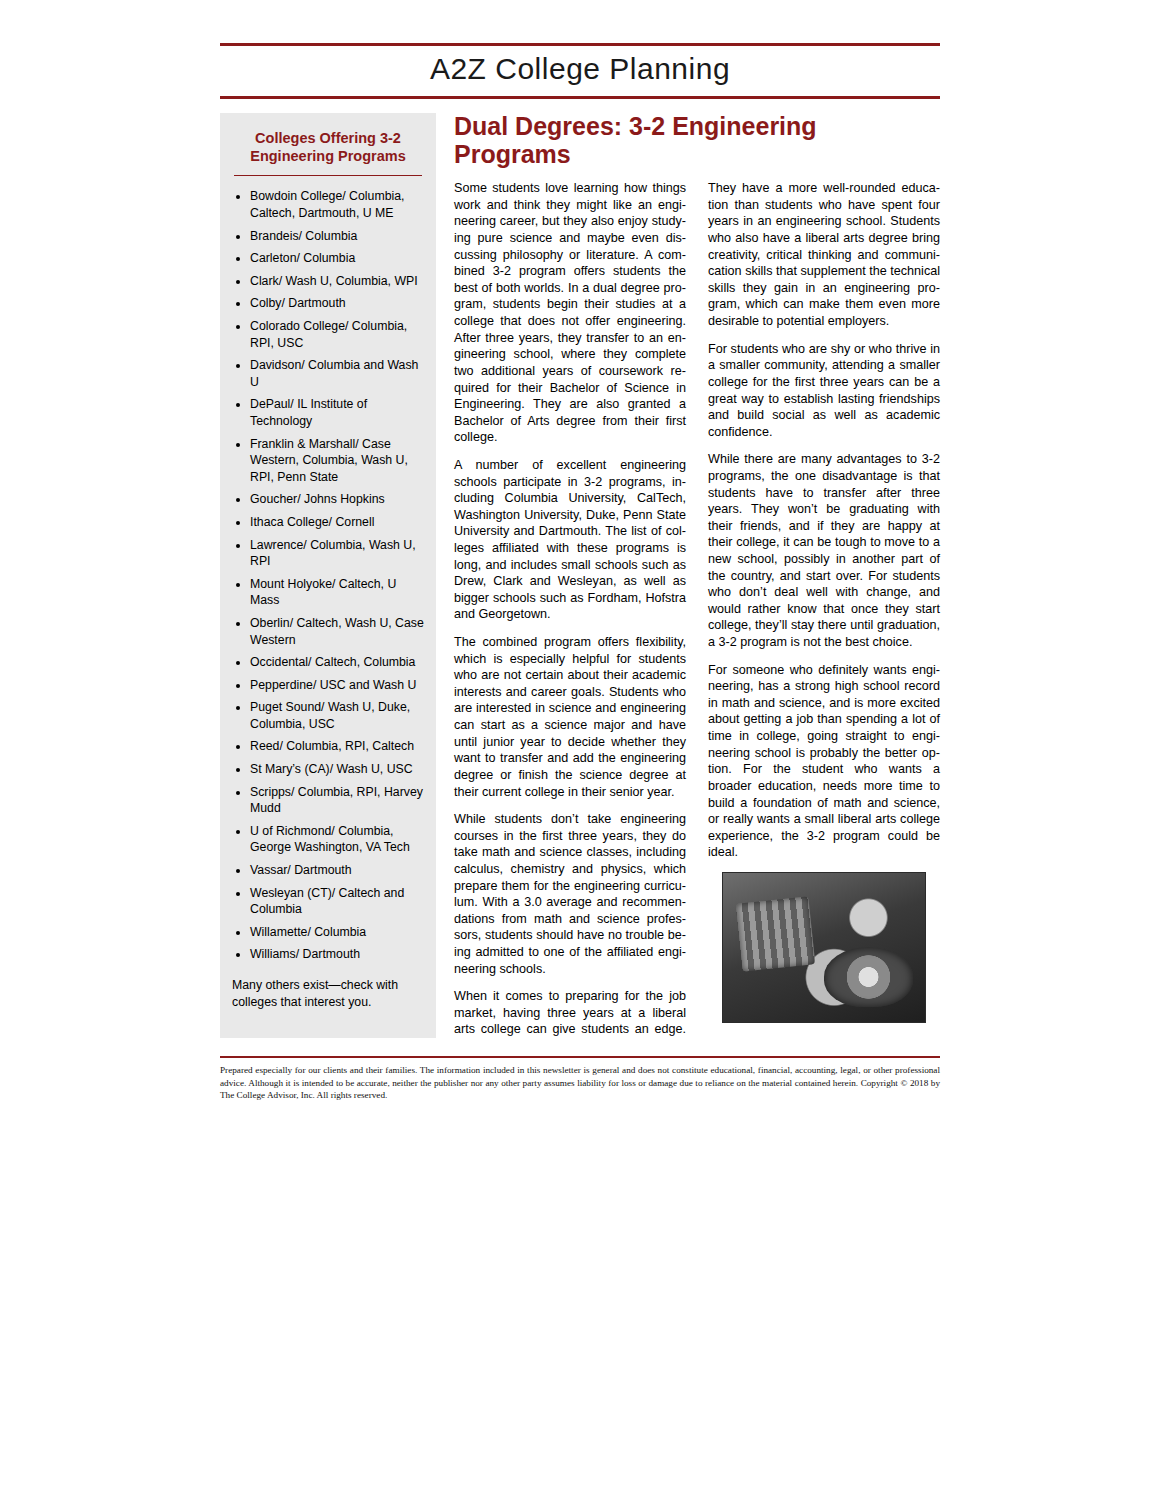A2Z College Planning
Colleges Offering 3-2
Engineering Programs
Bowdoin College/ Columbia, Caltech, Dartmouth, U ME
Brandeis/ Columbia
Carleton/ Columbia
Clark/ Wash U, Columbia, WPI
Colby/ Dartmouth
Colorado College/ Columbia, RPI, USC
Davidson/ Columbia and Wash U
DePaul/ IL Institute of Technology
Franklin & Marshall/ Case Western, Columbia, Wash U, RPI, Penn State
Goucher/ Johns Hopkins
Ithaca College/ Cornell
Lawrence/ Columbia, Wash U, RPI
Mount Holyoke/ Caltech, U Mass
Oberlin/ Caltech, Wash U, Case Western
Occidental/ Caltech, Columbia
Pepperdine/ USC and Wash U
Puget Sound/ Wash U, Duke, Columbia, USC
Reed/ Columbia, RPI, Caltech
St Mary’s (CA)/ Wash U, USC
Scripps/ Columbia, RPI, Harvey Mudd
U of Richmond/ Columbia, George Washington, VA Tech
Vassar/ Dartmouth
Wesleyan (CT)/ Caltech and Columbia
Willamette/ Columbia
Williams/ Dartmouth
Many others exist—check with colleges that interest you.
Dual Degrees: 3-2 Engineering Programs
Some students love learning how things work and think they might like an engineering career, but they also enjoy studying pure science and maybe even discussing philosophy or literature. A combined 3-2 program offers students the best of both worlds. In a dual degree program, students begin their studies at a college that does not offer engineering. After three years, they transfer to an engineering school, where they complete two additional years of coursework required for their Bachelor of Science in Engineering. They are also granted a Bachelor of Arts degree from their first college.
A number of excellent engineering schools participate in 3-2 programs, including Columbia University, CalTech, Washington University, Duke, Penn State University and Dartmouth. The list of colleges affiliated with these programs is long, and includes small schools such as Drew, Clark and Wesleyan, as well as bigger schools such as Fordham, Hofstra and Georgetown.
The combined program offers flexibility, which is especially helpful for students who are not certain about their academic interests and career goals. Students who are interested in science and engineering can start as a science major and have until junior year to decide whether they want to transfer and add the engineering degree or finish the science degree at their current college in their senior year.
While students don’t take engineering courses in the first three years, they do take math and science classes, including calculus, chemistry and physics, which prepare them for the engineering curriculum. With a 3.0 average and recommendations from math and science professors, students should have no trouble being admitted to one of the affiliated engineering schools.
When it comes to preparing for the job market, having three years at a liberal arts college can give students an edge. They have a more well-rounded education than students who have spent four years in an engineering school. Students who also have a liberal arts degree bring creativity, critical thinking and communication skills that supplement the technical skills they gain in an engineering program, which can make them even more desirable to potential employers.
For students who are shy or who thrive in a smaller community, attending a smaller college for the first three years can be a great way to establish lasting friendships and build social as well as academic confidence.
While there are many advantages to 3-2 programs, the one disadvantage is that students have to transfer after three years. They won’t be graduating with their friends, and if they are happy at their college, it can be tough to move to a new school, possibly in another part of the country, and start over. For students who don’t deal well with change, and would rather know that once they start college, they’ll stay there until graduation, a 3-2 program is not the best choice.
For someone who definitely wants engineering, has a strong high school record in math and science, and is more excited about getting a job than spending a lot of time in college, going straight to engineering school is probably the better option. For the student who wants a broader education, needs more time to build a foundation of math and science, or really wants a small liberal arts college experience, the 3-2 program could be ideal.
Prepared especially for our clients and their families. The information included in this newsletter is general and does not constitute educational, financial, accounting, legal, or other professional advice. Although it is intended to be accurate, neither the publisher nor any other party assumes liability for loss or damage due to reliance on the material contained herein. Copyright © 2018 by The College Advisor, Inc. All rights reserved.